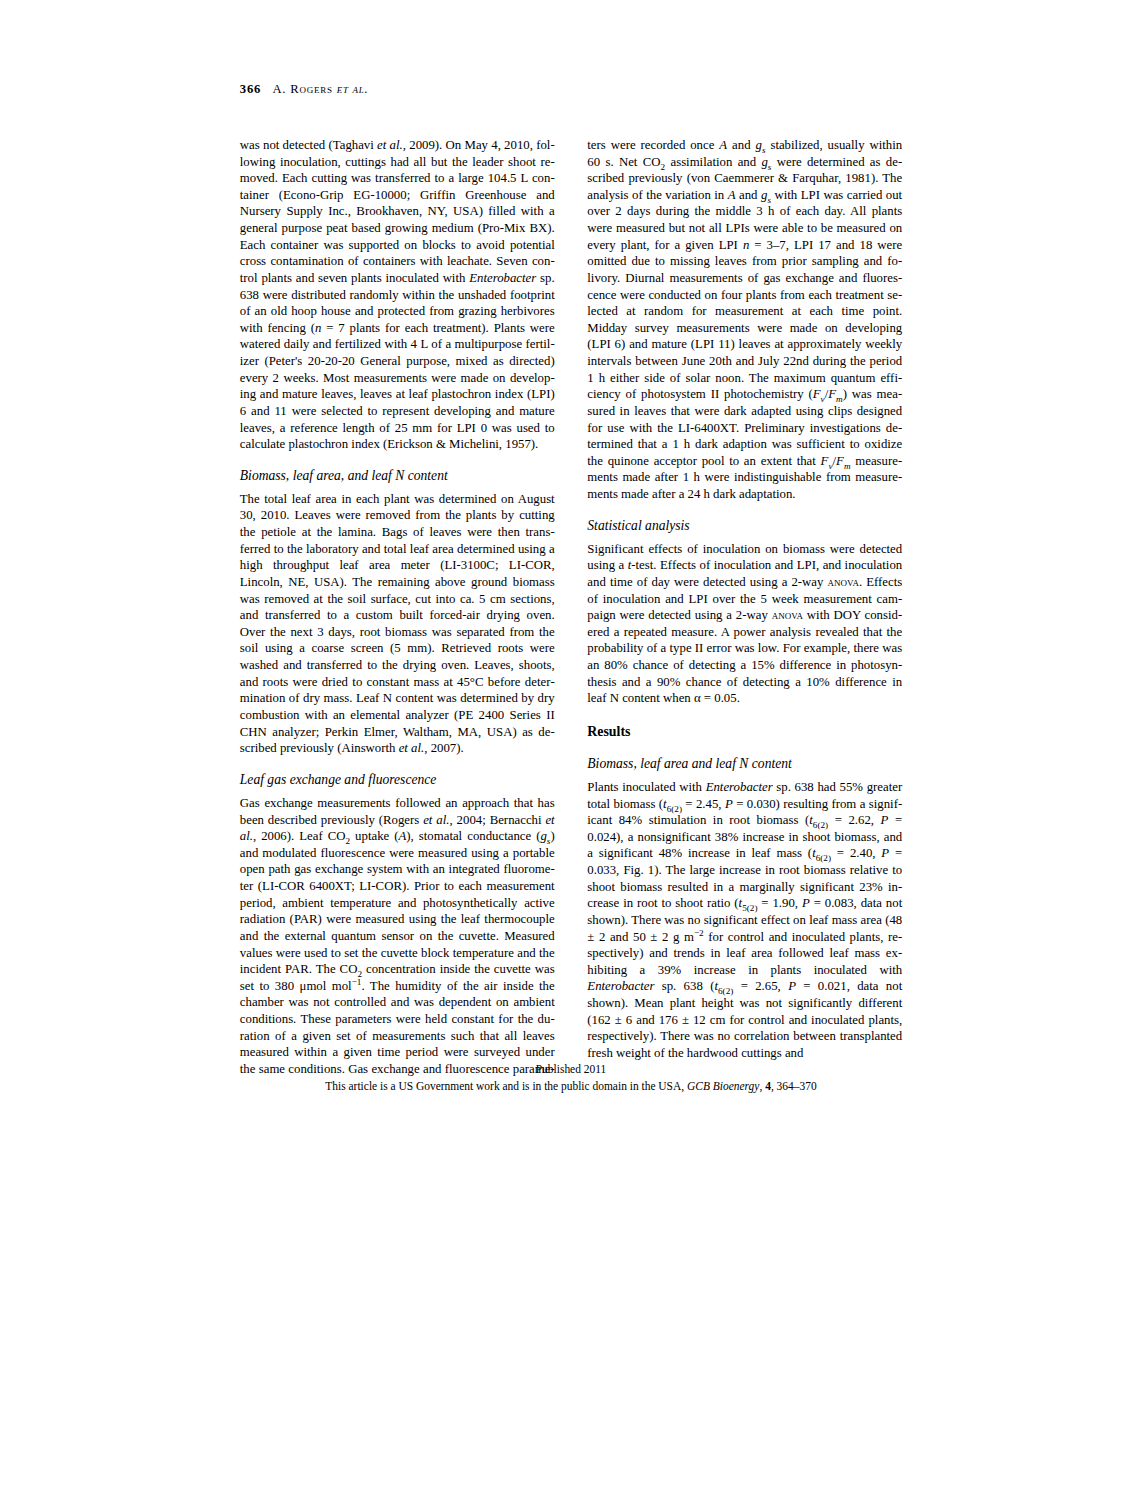366 A. Rogers et al.
was not detected (Taghavi et al., 2009). On May 4, 2010, following inoculation, cuttings had all but the leader shoot removed. Each cutting was transferred to a large 104.5 L container (Econo-Grip EG-10000; Griffin Greenhouse and Nursery Supply Inc., Brookhaven, NY, USA) filled with a general purpose peat based growing medium (Pro-Mix BX). Each container was supported on blocks to avoid potential cross contamination of containers with leachate. Seven control plants and seven plants inoculated with Enterobacter sp. 638 were distributed randomly within the unshaded footprint of an old hoop house and protected from grazing herbivores with fencing (n = 7 plants for each treatment). Plants were watered daily and fertilized with 4 L of a multipurpose fertilizer (Peter's 20-20-20 General purpose, mixed as directed) every 2 weeks. Most measurements were made on developing and mature leaves, leaves at leaf plastochron index (LPI) 6 and 11 were selected to represent developing and mature leaves, a reference length of 25 mm for LPI 0 was used to calculate plastochron index (Erickson & Michelini, 1957).
Biomass, leaf area, and leaf N content
The total leaf area in each plant was determined on August 30, 2010. Leaves were removed from the plants by cutting the petiole at the lamina. Bags of leaves were then transferred to the laboratory and total leaf area determined using a high throughput leaf area meter (LI-3100C; LI-COR, Lincoln, NE, USA). The remaining above ground biomass was removed at the soil surface, cut into ca. 5 cm sections, and transferred to a custom built forced-air drying oven. Over the next 3 days, root biomass was separated from the soil using a coarse screen (5 mm). Retrieved roots were washed and transferred to the drying oven. Leaves, shoots, and roots were dried to constant mass at 45°C before determination of dry mass. Leaf N content was determined by dry combustion with an elemental analyzer (PE 2400 Series II CHN analyzer; Perkin Elmer, Waltham, MA, USA) as described previously (Ainsworth et al., 2007).
Leaf gas exchange and fluorescence
Gas exchange measurements followed an approach that has been described previously (Rogers et al., 2004; Bernacchi et al., 2006). Leaf CO2 uptake (A), stomatal conductance (gs) and modulated fluorescence were measured using a portable open path gas exchange system with an integrated fluorometer (LI-COR 6400XT; LI-COR). Prior to each measurement period, ambient temperature and photosynthetically active radiation (PAR) were measured using the leaf thermocouple and the external quantum sensor on the cuvette. Measured values were used to set the cuvette block temperature and the incident PAR. The CO2 concentration inside the cuvette was set to 380 μmol mol−1. The humidity of the air inside the chamber was not controlled and was dependent on ambient conditions. These parameters were held constant for the duration of a given set of measurements such that all leaves measured within a given time period were surveyed under the same conditions. Gas exchange and fluorescence parameters were recorded once A and gs stabilized, usually within 60 s. Net CO2 assimilation and gs were determined as described previously (von Caemmerer & Farquhar, 1981). The analysis of the variation in A and gs with LPI was carried out over 2 days during the middle 3 h of each day. All plants were measured but not all LPIs were able to be measured on every plant, for a given LPI n = 3–7, LPI 17 and 18 were omitted due to missing leaves from prior sampling and folivory. Diurnal measurements of gas exchange and fluorescence were conducted on four plants from each treatment selected at random for measurement at each time point. Midday survey measurements were made on developing (LPI 6) and mature (LPI 11) leaves at approximately weekly intervals between June 20th and July 22nd during the period 1 h either side of solar noon. The maximum quantum efficiency of photosystem II photochemistry (Fv/Fm) was measured in leaves that were dark adapted using clips designed for use with the LI-6400XT. Preliminary investigations determined that a 1 h dark adaption was sufficient to oxidize the quinone acceptor pool to an extent that Fv/Fm measurements made after 1 h were indistinguishable from measurements made after a 24 h dark adaptation.
Statistical analysis
Significant effects of inoculation on biomass were detected using a t-test. Effects of inoculation and LPI, and inoculation and time of day were detected using a 2-way anova. Effects of inoculation and LPI over the 5 week measurement campaign were detected using a 2-way anova with DOY considered a repeated measure. A power analysis revealed that the probability of a type II error was low. For example, there was an 80% chance of detecting a 15% difference in photosynthesis and a 90% chance of detecting a 10% difference in leaf N content when α = 0.05.
Results
Biomass, leaf area and leaf N content
Plants inoculated with Enterobacter sp. 638 had 55% greater total biomass (t6(2) = 2.45, P = 0.030) resulting from a significant 84% stimulation in root biomass (t6(2) = 2.62, P = 0.024), a nonsignificant 38% increase in shoot biomass, and a significant 48% increase in leaf mass (t6(2) = 2.40, P = 0.033, Fig. 1). The large increase in root biomass relative to shoot biomass resulted in a marginally significant 23% increase in root to shoot ratio (t5(2) = 1.90, P = 0.083, data not shown). There was no significant effect on leaf mass area (48 ± 2 and 50 ± 2 g m−2 for control and inoculated plants, respectively) and trends in leaf area followed leaf mass exhibiting a 39% increase in plants inoculated with Enterobacter sp. 638 (t6(2) = 2.65, P = 0.021, data not shown). Mean plant height was not significantly different (162 ± 6 and 176 ± 12 cm for control and inoculated plants, respectively). There was no correlation between transplanted fresh weight of the hardwood cuttings and
Published 2011
This article is a US Government work and is in the public domain in the USA, GCB Bioenergy, 4, 364–370